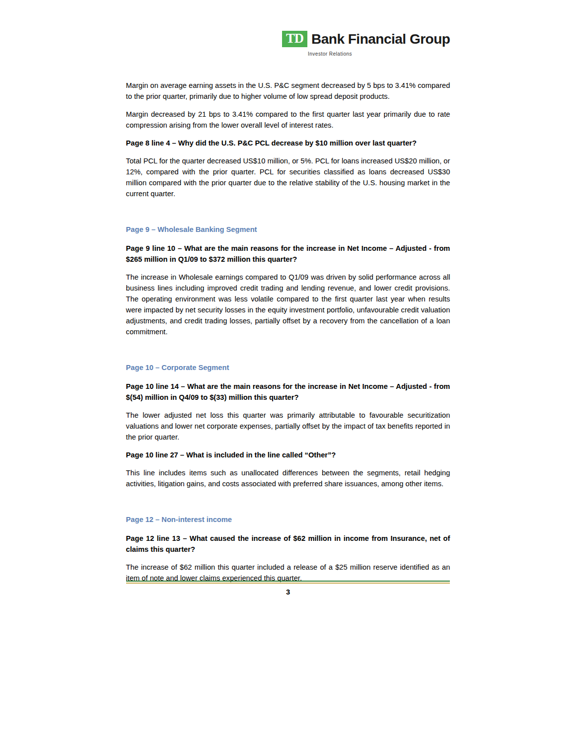TD Bank Financial Group
Investor Relations
Margin on average earning assets in the U.S. P&C segment decreased by 5 bps to 3.41% compared to the prior quarter, primarily due to higher volume of low spread deposit products.
Margin decreased by 21 bps to 3.41% compared to the first quarter last year primarily due to rate compression arising from the lower overall level of interest rates.
Page 8 line 4 – Why did the U.S. P&C PCL decrease by $10 million over last quarter?
Total PCL for the quarter decreased US$10 million, or 5%. PCL for loans increased US$20 million, or 12%, compared with the prior quarter. PCL for securities classified as loans decreased US$30 million compared with the prior quarter due to the relative stability of the U.S. housing market in the current quarter.
Page 9 – Wholesale Banking Segment
Page 9 line 10 – What are the main reasons for the increase in Net Income – Adjusted - from $265 million in Q1/09 to $372 million this quarter?
The increase in Wholesale earnings compared to Q1/09 was driven by solid performance across all business lines including improved credit trading and lending revenue, and lower credit provisions. The operating environment was less volatile compared to the first quarter last year when results were impacted by net security losses in the equity investment portfolio, unfavourable credit valuation adjustments, and credit trading losses, partially offset by a recovery from the cancellation of a loan commitment.
Page 10 – Corporate Segment
Page 10 line 14 – What are the main reasons for the increase in Net Income – Adjusted - from $(54) million in Q4/09 to $(33) million this quarter?
The lower adjusted net loss this quarter was primarily attributable to favourable securitization valuations and lower net corporate expenses, partially offset by the impact of tax benefits reported in the prior quarter.
Page 10 line 27 – What is included in the line called “Other”?
This line includes items such as unallocated differences between the segments, retail hedging activities, litigation gains, and costs associated with preferred share issuances, among other items.
Page 12 – Non-interest income
Page 12 line 13 – What caused the increase of $62 million in income from Insurance, net of claims this quarter?
The increase of $62 million this quarter included a release of a $25 million reserve identified as an item of note and lower claims experienced this quarter.
3